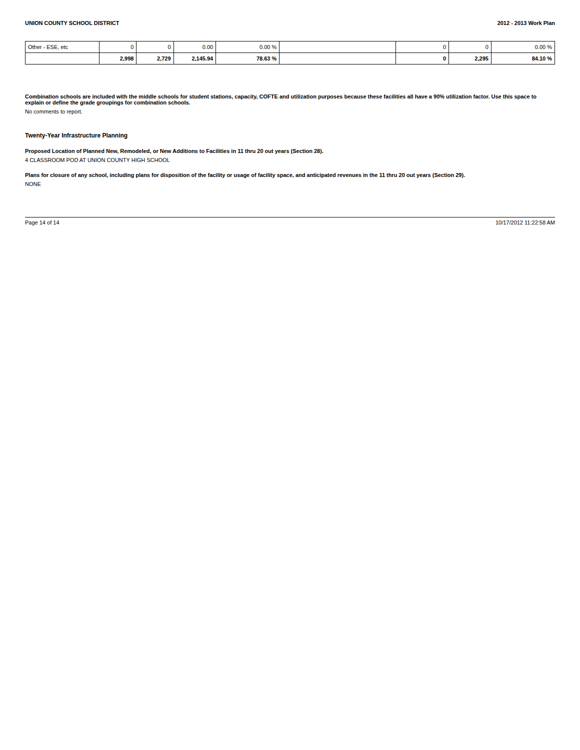UNION COUNTY SCHOOL DISTRICT 2012 - 2013 Work Plan
| Other - ESE, etc | 0 | 0 | 0.00 | 0.00 % | | 0 | 0 | 0.00 % |
| | 2,998 | 2,729 | 2,145.94 | 78.63 % | | 0 | 2,295 | 84.10 % |
Combination schools are included with the middle schools for student stations, capacity, COFTE and utilization purposes because these facilities all have a 90% utilization factor. Use this space to explain or define the grade groupings for combination schools.
No comments to report.
Twenty-Year Infrastructure Planning
Proposed Location of Planned New, Remodeled, or New Additions to Facilities in 11 thru 20 out years (Section 28).
4 CLASSROOM POD AT UNION COUNTY HIGH SCHOOL
Plans for closure of any school, including plans for disposition of the facility or usage of facility space, and anticipated revenues in the 11 thru 20 out years (Section 29).
NONE
Page 14 of 14 10/17/2012 11:22:58 AM